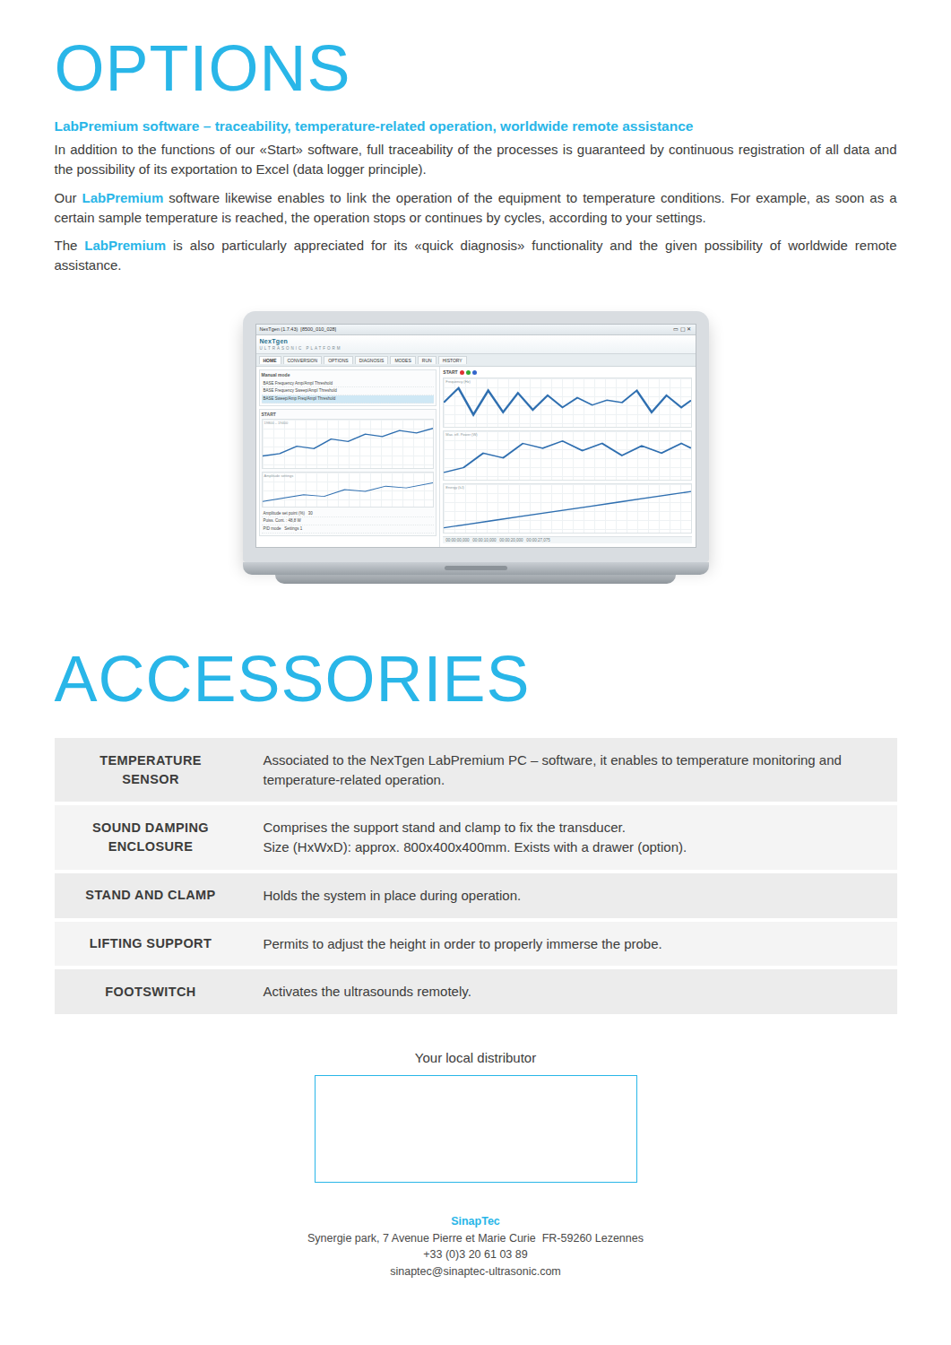OPTIONS
LabPremium software – traceability, temperature-related operation, worldwide remote assistance
In addition to the functions of our «Start» software, full traceability of the processes is guaranteed by continuous registration of all data and the possibility of its exportation to Excel (data logger principle).
Our LabPremium software likewise enables to link the operation of the equipment to temperature conditions. For example, as soon as a certain sample temperature is reached, the operation stops or continues by cycles, according to your settings.
The LabPremium is also particularly appreciated for its «quick diagnosis» functionality and the given possibility of worldwide remote assistance.
NexTgen (1.7.43) [8500_010_028] ▭ ▢ ✕
NexTgen ULTRASONIC PLATFORM
HOME CONVERSION OPTIONS DIAGNOSIS MODES RUN HISTORY
Manual mode
BASE Frequency Amp/Ampl Threshold
BASE Frequency Sweep/Ampl Threshold
BASE Sweep/Amp Freq/Ampl Threshold
START
19800 – 19400
Amplitude settings
Amplitude set point (%) 30
Puiss. Cont. : 48,8 W
PID mode Settings 1
START
Frequency (Hz)
Max. eff. Power (W)
Energy (kJ)
00:00:00,000 00:00:10,000 00:00:20,000 00:00:27,075
ACCESSORIES
| TEMPERATURE SENSOR | Associated to the NexTgen LabPremium PC – software, it enables to temperature monitoring and temperature-related operation. |
| SOUND DAMPING ENCLOSURE | Comprises the support stand and clamp to fix the transducer. Size (HxWxD): approx. 800x400x400mm. Exists with a drawer (option). |
| STAND AND CLAMP | Holds the system in place during operation. |
| LIFTING SUPPORT | Permits to adjust the height in order to properly immerse the probe. |
| FOOTSWITCH | Activates the ultrasounds remotely. |
Your local distributor
SinapTec
Synergie park, 7 Avenue Pierre et Marie Curie FR-59260 Lezennes
+33 (0)3 20 61 03 89
sinaptec@sinaptec-ultrasonic.com